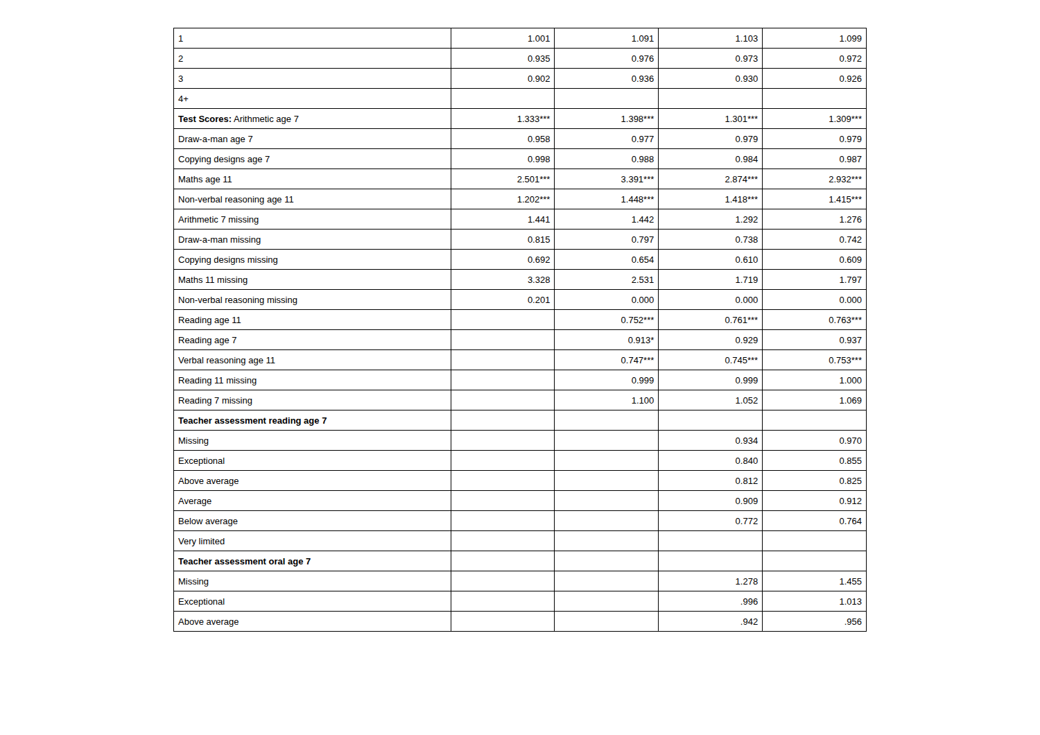| 1 | 1.001 | 1.091 | 1.103 | 1.099 |
| 2 | 0.935 | 0.976 | 0.973 | 0.972 |
| 3 | 0.902 | 0.936 | 0.930 | 0.926 |
| 4+ | | | | |
| Test Scores: Arithmetic age 7 | 1.333*** | 1.398*** | 1.301*** | 1.309*** |
| Draw-a-man age 7 | 0.958 | 0.977 | 0.979 | 0.979 |
| Copying designs age 7 | 0.998 | 0.988 | 0.984 | 0.987 |
| Maths age 11 | 2.501*** | 3.391*** | 2.874*** | 2.932*** |
| Non-verbal reasoning age 11 | 1.202*** | 1.448*** | 1.418*** | 1.415*** |
| Arithmetic 7 missing | 1.441 | 1.442 | 1.292 | 1.276 |
| Draw-a-man missing | 0.815 | 0.797 | 0.738 | 0.742 |
| Copying designs missing | 0.692 | 0.654 | 0.610 | 0.609 |
| Maths 11 missing | 3.328 | 2.531 | 1.719 | 1.797 |
| Non-verbal reasoning missing | 0.201 | 0.000 | 0.000 | 0.000 |
| Reading age 11 | | 0.752*** | 0.761*** | 0.763*** |
| Reading age 7 | | 0.913* | 0.929 | 0.937 |
| Verbal reasoning age 11 | | 0.747*** | 0.745*** | 0.753*** |
| Reading 11 missing | | 0.999 | 0.999 | 1.000 |
| Reading 7 missing | | 1.100 | 1.052 | 1.069 |
| Teacher assessment reading age 7 | | | | |
| Missing | | | 0.934 | 0.970 |
| Exceptional | | | 0.840 | 0.855 |
| Above average | | | 0.812 | 0.825 |
| Average | | | 0.909 | 0.912 |
| Below average | | | 0.772 | 0.764 |
| Very limited | | | | |
| Teacher assessment oral age 7 | | | | |
| Missing | | | 1.278 | 1.455 |
| Exceptional | | | .996 | 1.013 |
| Above average | | | .942 | .956 |